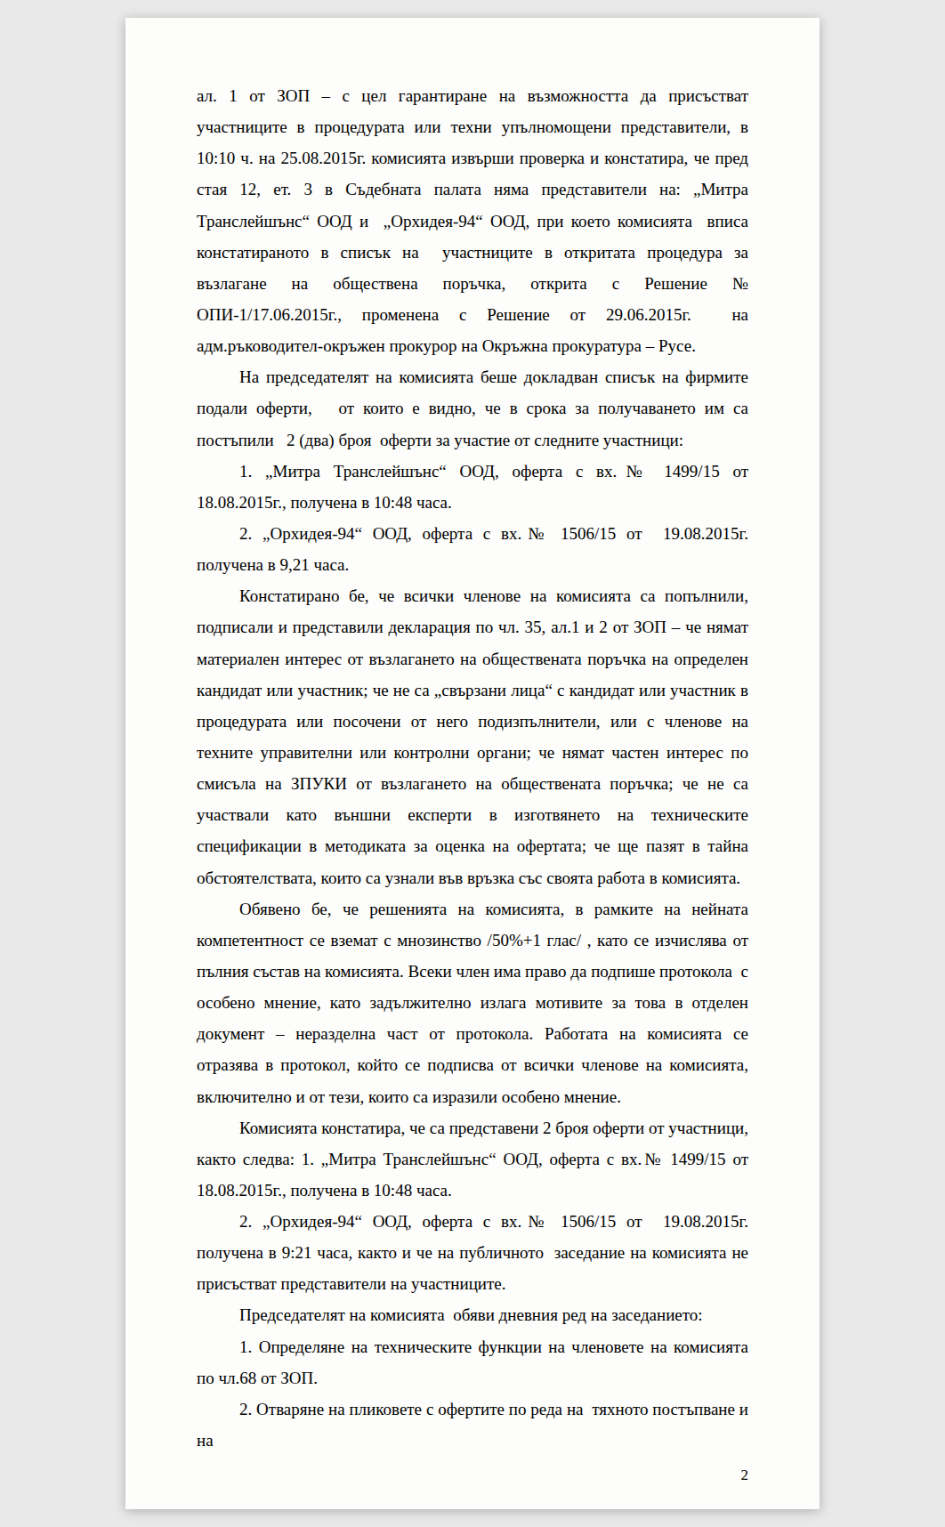ал. 1 от ЗОП – с цел гарантиране на възможността да присъстват участниците в процедурата или техни упълномощени представители, в 10:10 ч. на 25.08.2015г. комисията извърши проверка и констатира, че пред стая 12, ет. 3 в Съдебната палата няма представители на: „Митра Транслейшънс“ ООД и „Орхидея-94“ ООД, при което комисията вписа констатираното в списък на участниците в откритата процедура за възлагане на обществена поръчка, открита с Решение № ОПИ-1/17.06.2015г., променена с Решение от 29.06.2015г. на адм.ръководител-окръжен прокурор на Окръжна прокуратура – Русе.
На председателят на комисията беше докладван списък на фирмите подали оферти, от които е видно, че в срока за получаването им са постъпили 2 (два) броя оферти за участие от следните участници:
1. „Митра Транслейшънс“ ООД, оферта с вх.№ 1499/15 от 18.08.2015г., получена в 10:48 часа.
2. „Орхидея-94“ ООД, оферта с вх.№ 1506/15 от 19.08.2015г. получена в 9,21 часа.
Констатирано бе, че всички членове на комисията са попълнили, подписали и представили декларация по чл. 35, ал.1 и 2 от ЗОП – че нямат материален интерес от възлагането на обществената поръчка на определен кандидат или участник; че не са „свързани лица“ с кандидат или участник в процедурата или посочени от него подизпълнители, или с членове на техните управителни или контролни органи; че нямат частен интерес по смисъла на ЗПУКИ от възлагането на обществената поръчка; че не са участвали като външни експерти в изготвянето на техническите спецификации в методиката за оценка на офертата; че ще пазят в тайна обстоятелствата, които са узнали във връзка със своята работа в комисията.
Обявено бе, че решенията на комисията, в рамките на нейната компетентност се вземат с мнозинство /50%+1 глас/ , като се изчислява от пълния състав на комисията. Всеки член има право да подпише протокола с особено мнение, като задължително излага мотивите за това в отделен документ – неразделна част от протокола. Работата на комисията се отразява в протокол, който се подписва от всички членове на комисията, включително и от тези, които са изразили особено мнение.
Комисията констатира, че са представени 2 броя оферти от участници, както следва: 1. „Митра Транслейшънс“ ООД, оферта с вх.№ 1499/15 от 18.08.2015г., получена в 10:48 часа.
2. „Орхидея-94“ ООД, оферта с вх.№ 1506/15 от 19.08.2015г. получена в 9:21 часа, както и че на публичното заседание на комисията не присъстват представители на участниците.
Председателят на комисията обяви дневния ред на заседанието:
1. Определяне на техническите функции на членовете на комисията по чл.68 от ЗОП.
2. Отваряне на пликовете с офертите по реда на тяхното постъпване и на
2